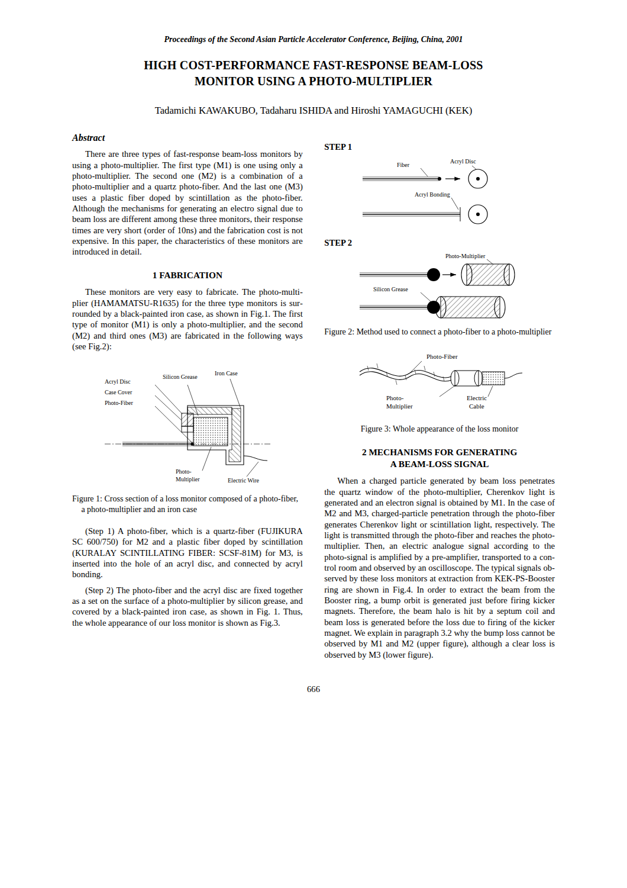Proceedings of the Second Asian Particle Accelerator Conference, Beijing, China, 2001
HIGH COST-PERFORMANCE FAST-RESPONSE BEAM-LOSS
MONITOR USING A PHOTO-MULTIPLIER
Tadamichi KAWAKUBO, Tadaharu ISHIDA and Hiroshi YAMAGUCHI (KEK)
Abstract
There are three types of fast-response beam-loss monitors by using a photo-multiplier. The first type (M1) is one using only a photo-multiplier. The second one (M2) is a combination of a photo-multiplier and a quartz photo-fiber. And the last one (M3) uses a plastic fiber doped by scintillation as the photo-fiber. Although the mechanisms for generating an electro signal due to beam loss are different among these three monitors, their response times are very short (order of 10ns) and the fabrication cost is not expensive. In this paper, the characteristics of these monitors are introduced in detail.
1 Fabrication
These monitors are very easy to fabricate. The photo-multiplier (HAMAMATSU-R1635) for the three type monitors is surrounded by a black-painted iron case, as shown in Fig.1. The first type of monitor (M1) is only a photo-multiplier, and the second (M2) and third ones (M3) are fabricated in the following ways (see Fig.2):
Acryl Disc Case Cover Photo-Fiber Silicon Grease Iron Case Photo- Multiplier Electric Wire
Figure 1: Cross section of a loss monitor composed of a photo-fiber, a photo-multiplier and an iron case
(Step 1) A photo-fiber, which is a quartz-fiber (FUJIKURA SC 600/750) for M2 and a plastic fiber doped by scintillation (KURALAY SCINTILLATING FIBER: SCSF-81M) for M3, is inserted into the hole of an acryl disc, and connected by acryl bonding.
(Step 2) The photo-fiber and the acryl disc are fixed together as a set on the surface of a photo-multiplier by silicon grease, and covered by a black-painted iron case, as shown in Fig. 1. Thus, the whole appearance of our loss monitor is shown as Fig.3.
STEP 1
Fiber Acryl Disc Acryl Bonding
STEP 2
Photo-Multiplier Silicon Grease
Figure 2: Method used to connect a photo-fiber to a photo-multiplier
Photo-Fiber Photo- Multiplier Electric Cable
Figure 3: Whole appearance of the loss monitor
2 Mechanisms for Generating
a Beam-Loss Signal
When a charged particle generated by beam loss penetrates the quartz window of the photo-multiplier, Cherenkov light is generated and an electron signal is obtained by M1. In the case of M2 and M3, charged-particle penetration through the photo-fiber generates Cherenkov light or scintillation light, respectively. The light is transmitted through the photo-fiber and reaches the photo-multiplier. Then, an electric analogue signal according to the photo-signal is amplified by a pre-amplifier, transported to a control room and observed by an oscilloscope. The typical signals observed by these loss monitors at extraction from KEK-PS-Booster ring are shown in Fig.4. In order to extract the beam from the Booster ring, a bump orbit is generated just before firing kicker magnets. Therefore, the beam halo is hit by a septum coil and beam loss is generated before the loss due to firing of the kicker magnet. We explain in paragraph 3.2 why the bump loss cannot be observed by M1 and M2 (upper figure), although a clear loss is observed by M3 (lower figure).
666